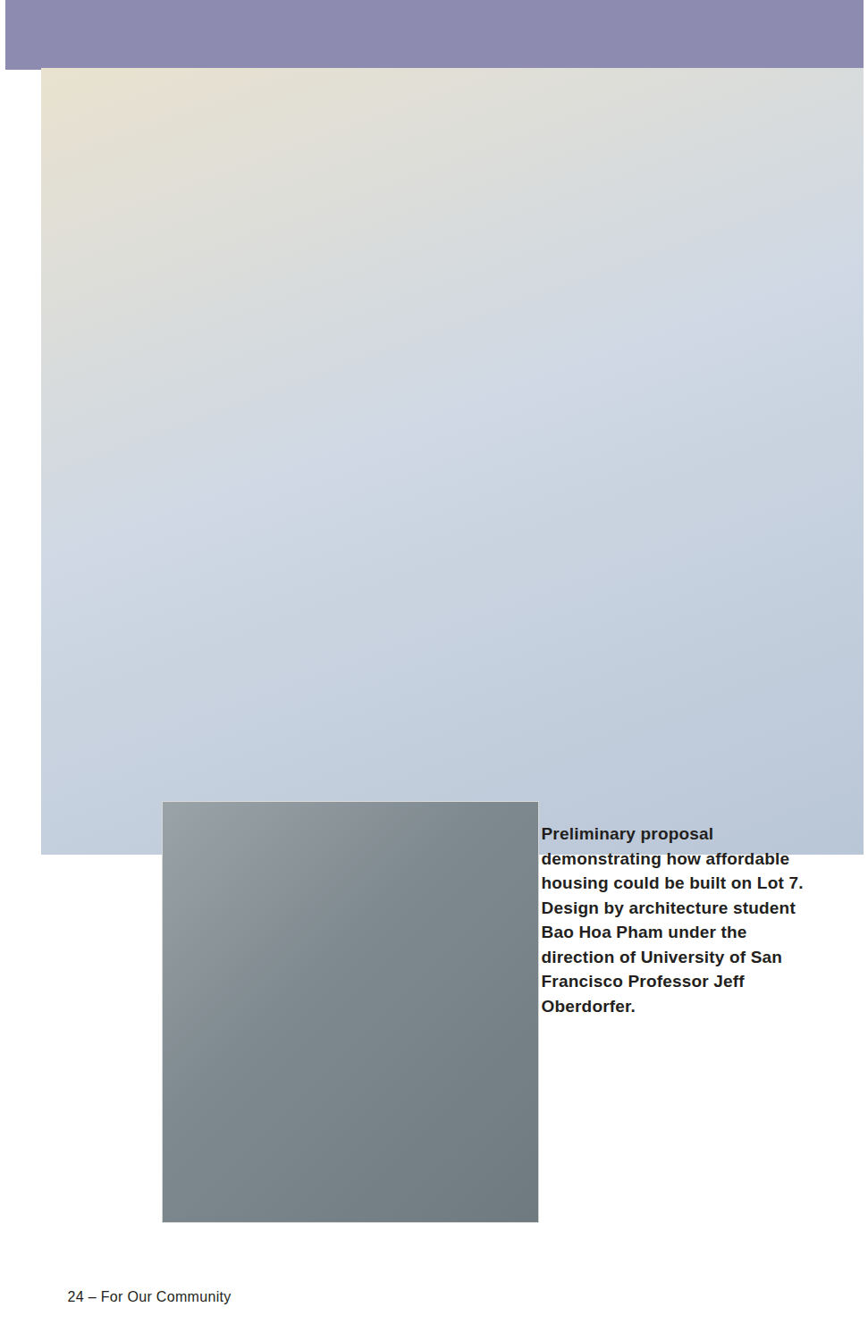Preliminary proposal demonstrating how affordable housing could be built on Lot 7. Design by architecture student Bao Hoa Pham under the direction of University of San Francisco Professor Jeff Oberdorfer.
24 – For Our Community